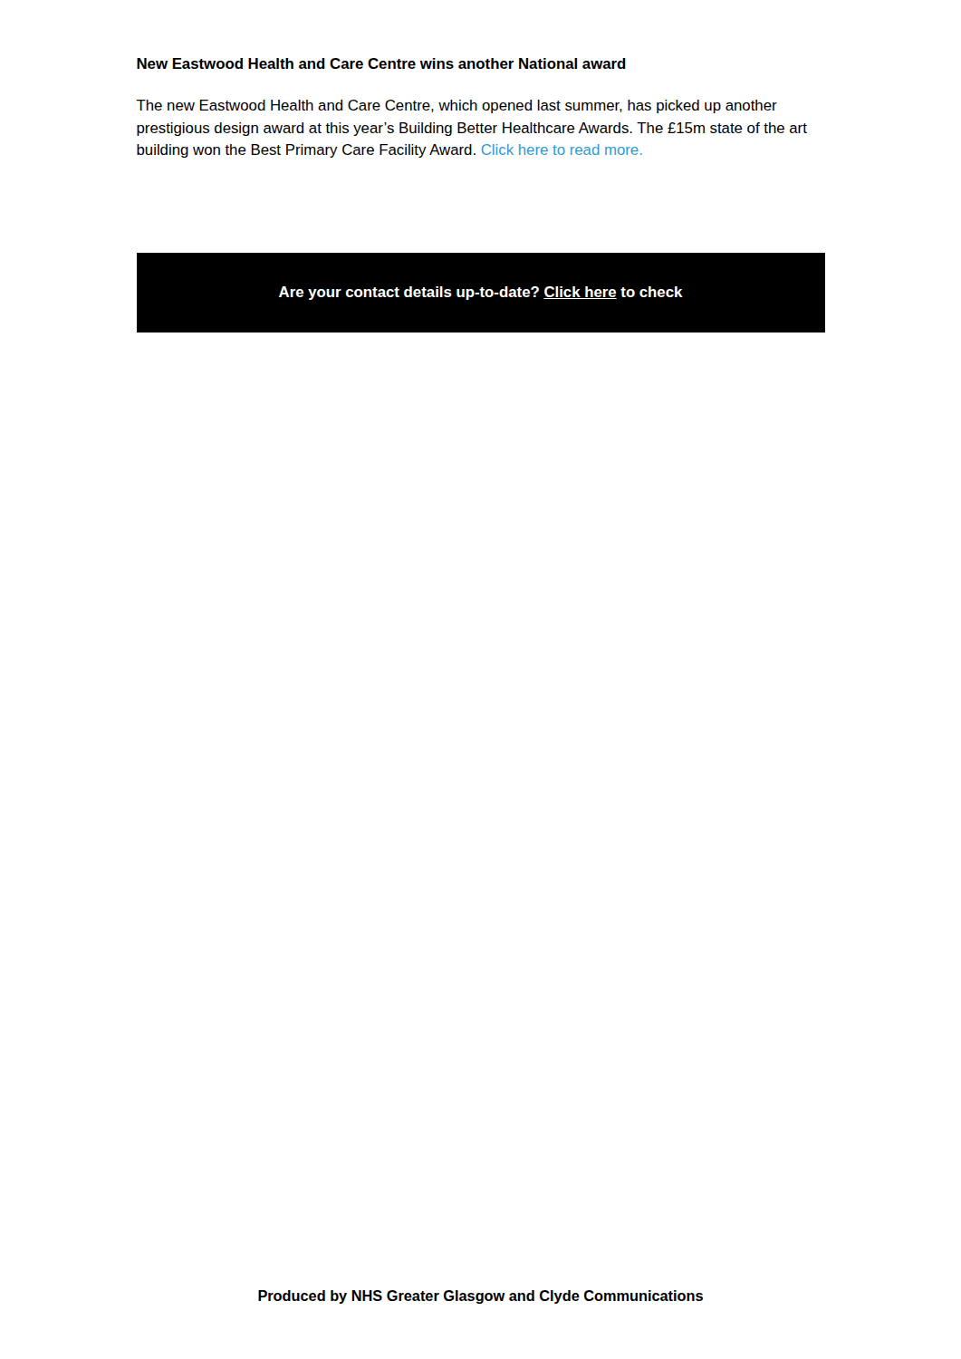New Eastwood Health and Care Centre wins another National award
The new Eastwood Health and Care Centre, which opened last summer, has picked up another prestigious design award at this year’s Building Better Healthcare Awards. The £15m state of the art building won the Best Primary Care Facility Award. Click here to read more.
Are your contact details up-to-date? Click here to check
Produced by NHS Greater Glasgow and Clyde Communications